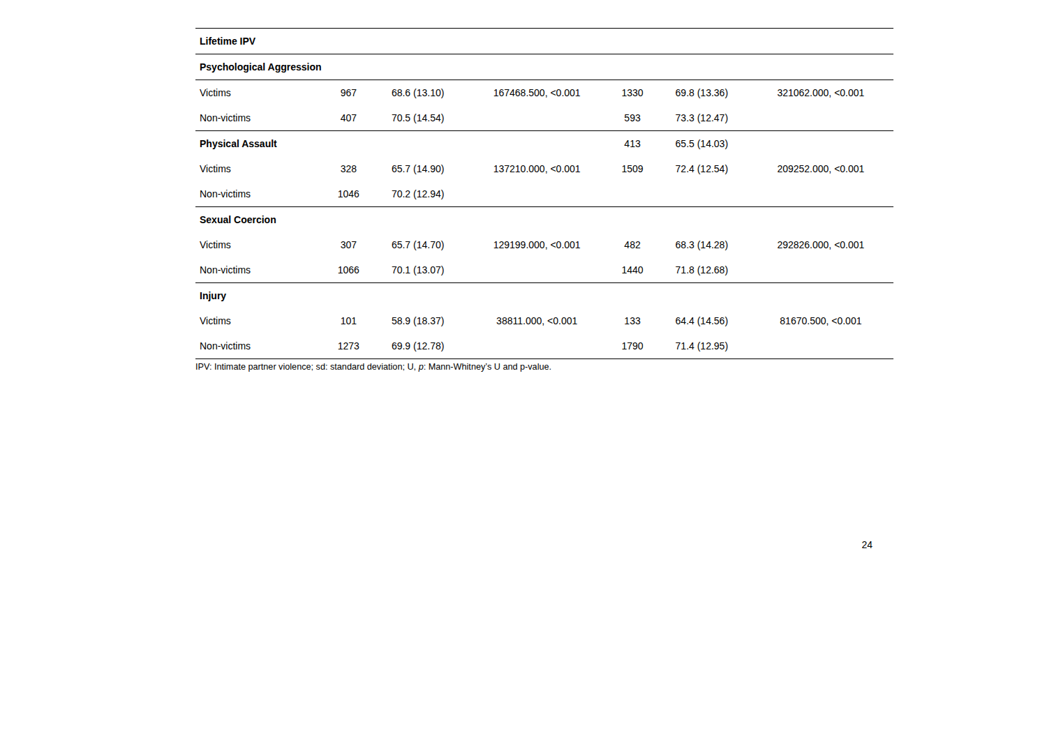| Lifetime IPV |
| Psychological Aggression |
| Victims | 967 | 68.6 (13.10) | 167468.500, <0.001 | 1330 | 69.8 (13.36) | 321062.000, <0.001 |
| Non-victims | 407 | 70.5 (14.54) | | 593 | 73.3 (12.47) | |
| Physical Assault | | | | 413 | 65.5 (14.03) | |
| Victims | 328 | 65.7 (14.90) | 137210.000, <0.001 | 1509 | 72.4 (12.54) | 209252.000, <0.001 |
| Non-victims | 1046 | 70.2 (12.94) | | | | |
| Sexual Coercion |
| Victims | 307 | 65.7 (14.70) | 129199.000, <0.001 | 482 | 68.3 (14.28) | 292826.000, <0.001 |
| Non-victims | 1066 | 70.1 (13.07) | | 1440 | 71.8 (12.68) | |
| Injury |
| Victims | 101 | 58.9 (18.37) | 38811.000, <0.001 | 133 | 64.4 (14.56) | 81670.500, <0.001 |
| Non-victims | 1273 | 69.9 (12.78) | | 1790 | 71.4 (12.95) | |
IPV: Intimate partner violence; sd: standard deviation; U, p: Mann-Whitney’s U and p-value.
24